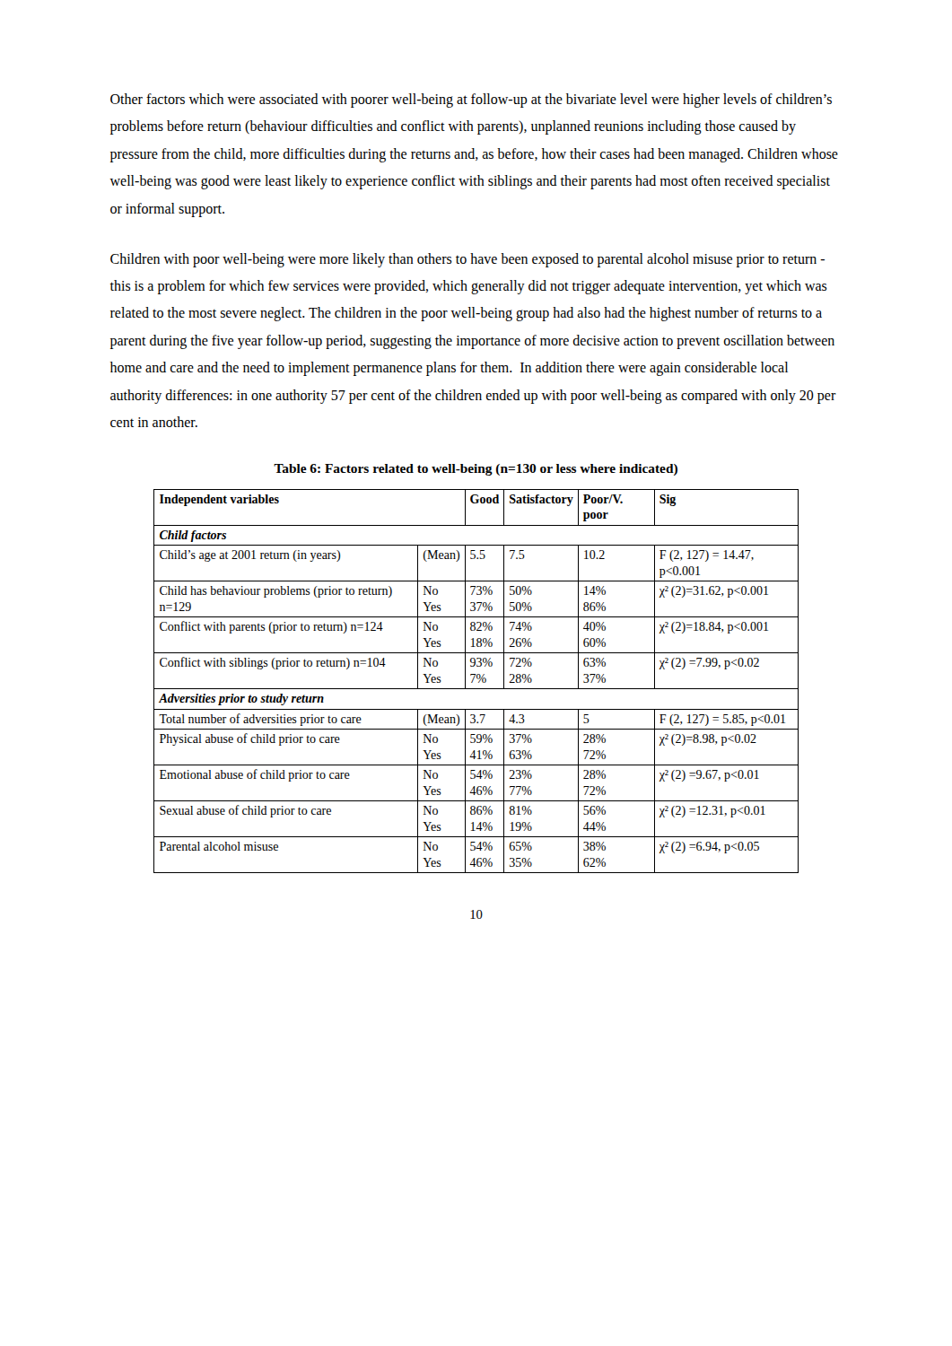Other factors which were associated with poorer well-being at follow-up at the bivariate level were higher levels of children’s problems before return (behaviour difficulties and conflict with parents), unplanned reunions including those caused by pressure from the child, more difficulties during the returns and, as before, how their cases had been managed. Children whose well-being was good were least likely to experience conflict with siblings and their parents had most often received specialist or informal support.
Children with poor well-being were more likely than others to have been exposed to parental alcohol misuse prior to return - this is a problem for which few services were provided, which generally did not trigger adequate intervention, yet which was related to the most severe neglect. The children in the poor well-being group had also had the highest number of returns to a parent during the five year follow-up period, suggesting the importance of more decisive action to prevent oscillation between home and care and the need to implement permanence plans for them. In addition there were again considerable local authority differences: in one authority 57 per cent of the children ended up with poor well-being as compared with only 20 per cent in another.
Table 6: Factors related to well-being (n=130 or less where indicated)
| Independent variables | Good | Satisfactory | Poor/V. poor | Sig |
| --- | --- | --- | --- | --- |
| Child factors |
| Child’s age at 2001 return (in years) | (Mean) | 5.5 | 7.5 | 10.2 | F (2, 127) = 14.47, p<0.001 |
| Child has behaviour problems (prior to return) n=129 | No Yes | 73% 37% | 50% 50% | 14% 86% | χ² (2)=31.62, p<0.001 |
| Conflict with parents (prior to return) n=124 | No Yes | 82% 18% | 74% 26% | 40% 60% | χ² (2)=18.84, p<0.001 |
| Conflict with siblings (prior to return) n=104 | No Yes | 93% 7% | 72% 28% | 63% 37% | χ² (2) =7.99, p<0.02 |
| Adversities prior to study return |
| Total number of adversities prior to care | (Mean) | 3.7 | 4.3 | 5 | F (2, 127) = 5.85, p<0.01 |
| Physical abuse of child prior to care | No Yes | 59% 41% | 37% 63% | 28% 72% | χ² (2)=8.98, p<0.02 |
| Emotional abuse of child prior to care | No Yes | 54% 46% | 23% 77% | 28% 72% | χ² (2) =9.67, p<0.01 |
| Sexual abuse of child prior to care | No Yes | 86% 14% | 81% 19% | 56% 44% | χ² (2) =12.31, p<0.01 |
| Parental alcohol misuse | No Yes | 54% 46% | 65% 35% | 38% 62% | χ² (2) =6.94, p<0.05 |
10